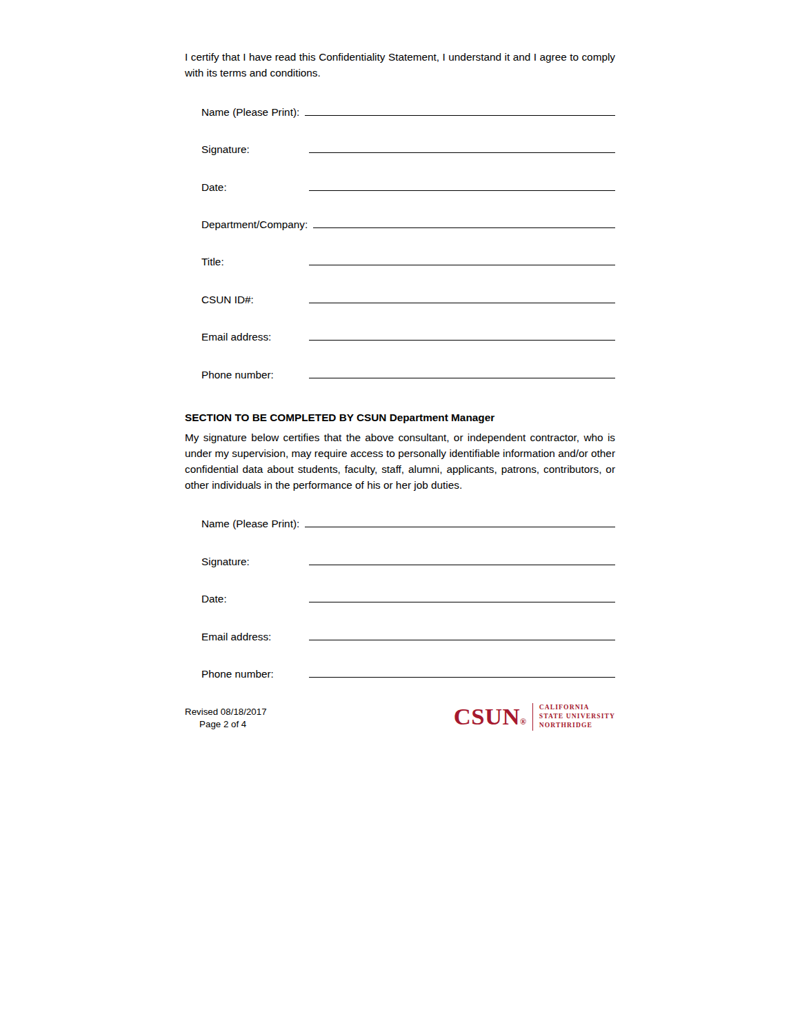I certify that I have read this Confidentiality Statement, I understand it and I agree to comply with its terms and conditions.
Name (Please Print):
Signature:
Date:
Department/Company:
Title:
CSUN ID#:
Email address:
Phone number:
SECTION TO BE COMPLETED BY CSUN Department Manager
My signature below certifies that the above consultant, or independent contractor, who is under my supervision, may require access to personally identifiable information and/or other confidential data about students, faculty, staff, alumni, applicants, patrons, contributors, or other individuals in the performance of his or her job duties.
Name (Please Print):
Signature:
Date:
Email address:
Phone number:
Revised 08/18/2017
Page 2 of 4
CSUN® California
State University
Northridge